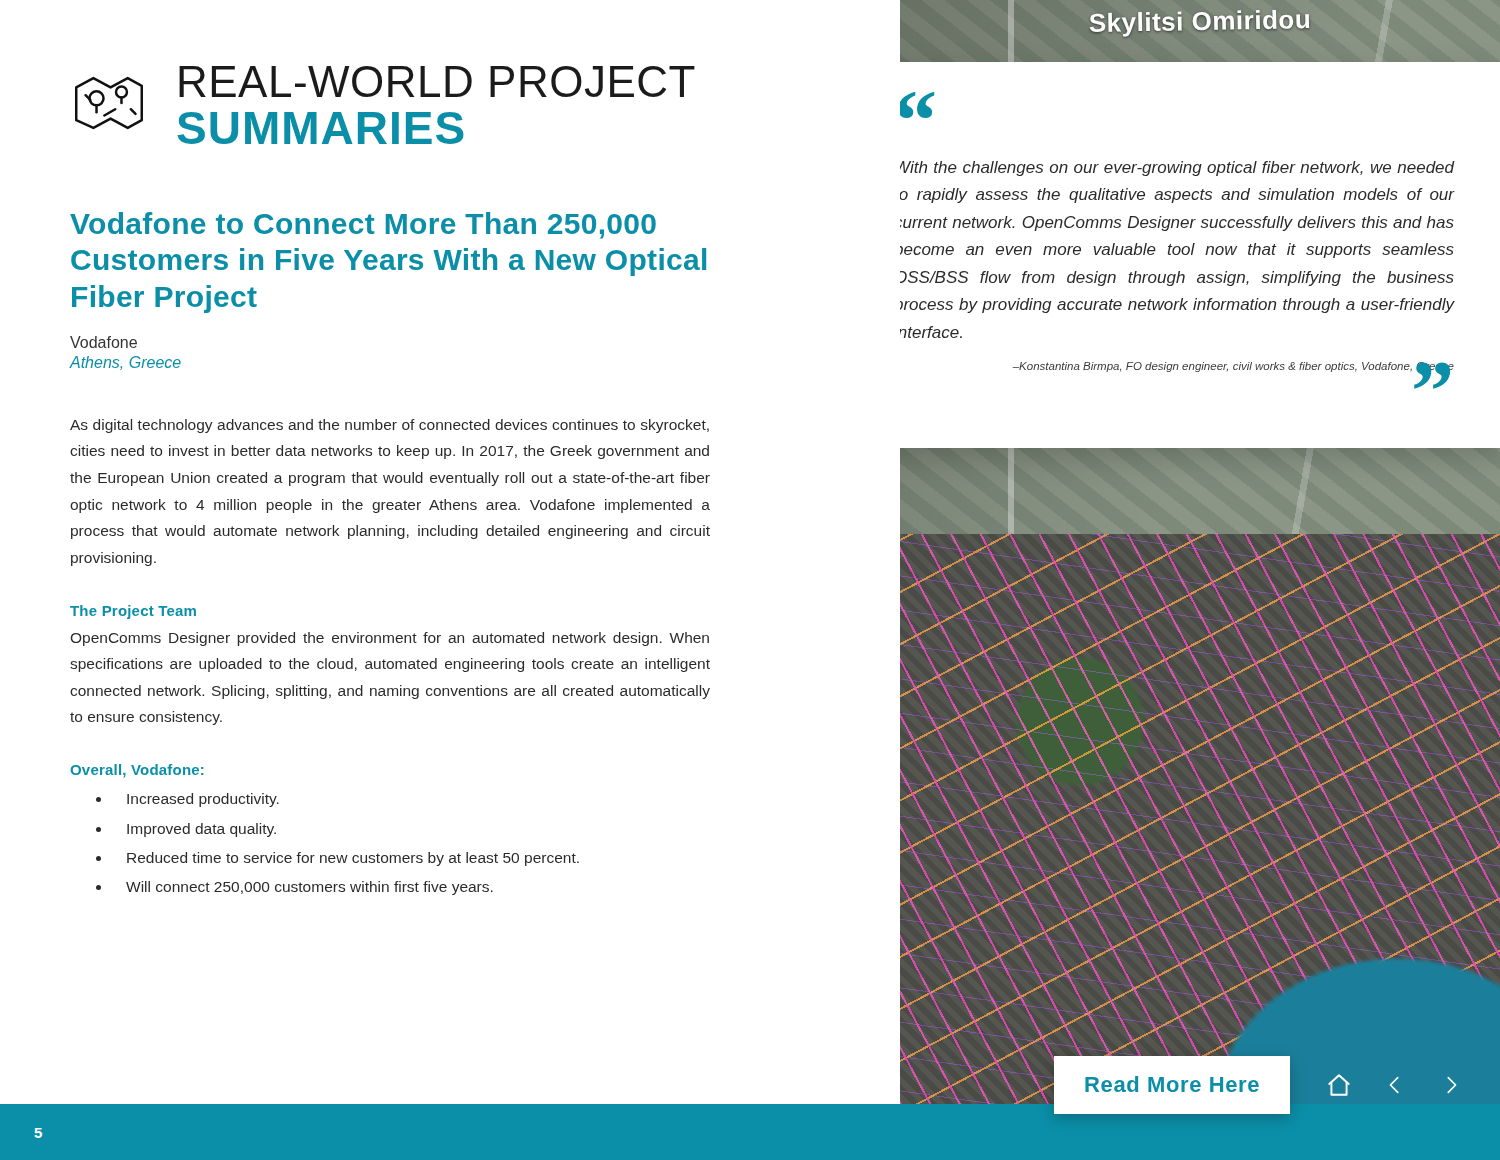Real-World ProjectSummaries
Vodafone to Connect More Than 250,000 Customers in Five Years With a New Optical Fiber Project
Vodafone
Athens, Greece
As digital technology advances and the number of connected devices continues to skyrocket, cities need to invest in better data networks to keep up. In 2017, the Greek government and the European Union created a program that would eventually roll out a state-of-the-art fiber optic network to 4 million people in the greater Athens area. Vodafone implemented a process that would automate network planning, including detailed engineering and circuit provisioning.
The Project Team
OpenComms Designer provided the environment for an automated network design. When specifications are uploaded to the cloud, automated engineering tools create an intelligent connected network. Splicing, splitting, and naming conventions are all created automatically to ensure consistency.
Overall, Vodafone:
Increased productivity.
Improved data quality.
Reduced time to service for new customers by at least 50 percent.
Will connect 250,000 customers within first five years.
Skylitsi Omiridou
“
With the challenges on our ever-growing optical fiber network, we needed to rapidly assess the qualitative aspects and simulation models of our current network. OpenComms Designer successfully delivers this and has become an even more valuable tool now that it supports seamless OSS/BSS flow from design through assign, simplifying the business process by providing accurate network information through a user-friendly interface.
–Konstantina Birmpa, FO design engineer, civil works & fiber optics, Vodafone, Greece
”
Read More Here
5